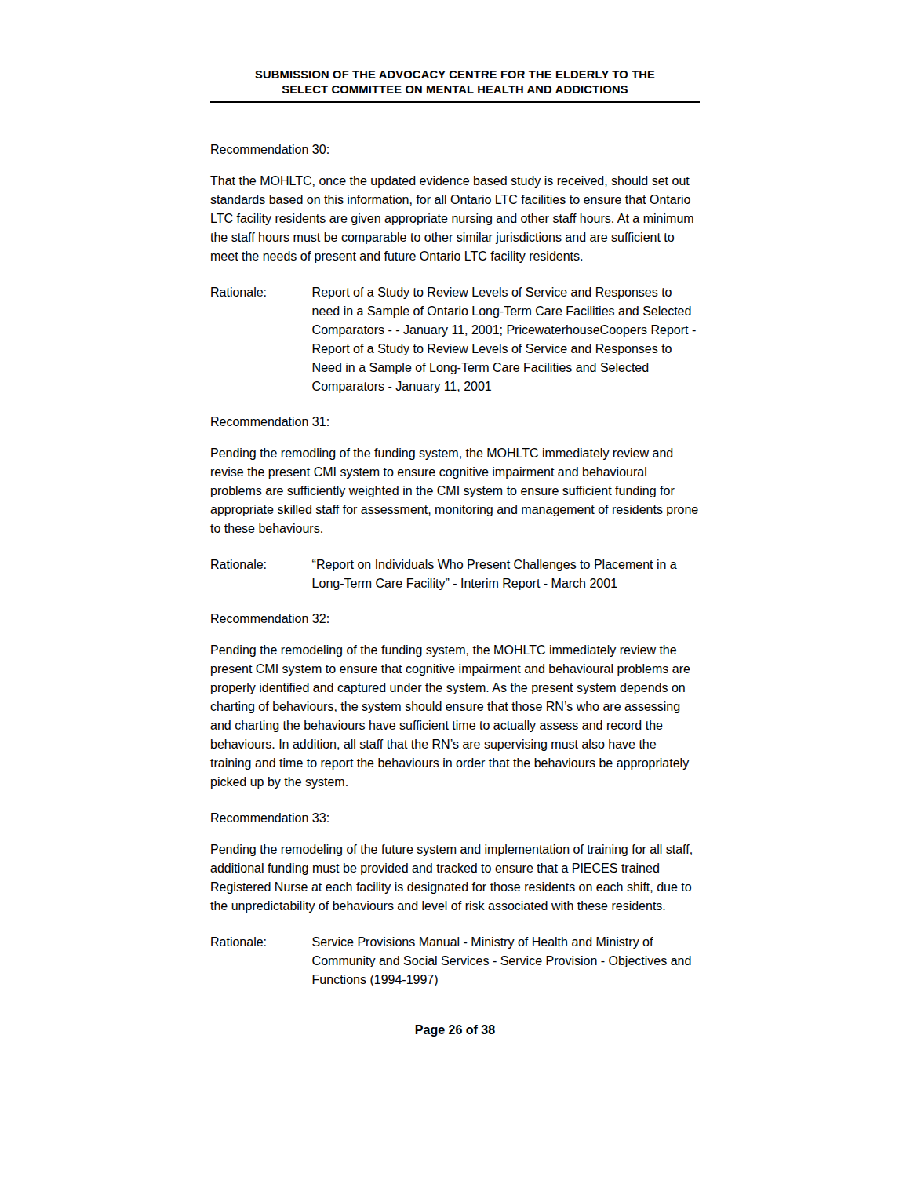Submission of the Advocacy Centre for the Elderly to the
Select Committee on Mental Health and Addictions
Recommendation 30:
That the MOHLTC, once the updated evidence based study is received, should set out standards based on this information, for all Ontario LTC facilities to ensure that Ontario LTC facility residents are given appropriate nursing and other staff hours. At a minimum the staff hours must be comparable to other similar jurisdictions and are sufficient to meet the needs of present and future Ontario LTC facility residents.
Rationale:
Report of a Study to Review Levels of Service and Responses to need in a Sample of Ontario Long-Term Care Facilities and Selected Comparators - - January 11, 2001; PricewaterhouseCoopers Report - Report of a Study to Review Levels of Service and Responses to Need in a Sample of Long-Term Care Facilities and Selected Comparators - January 11, 2001
Recommendation 31:
Pending the remodling of the funding system, the MOHLTC immediately review and revise the present CMI system to ensure cognitive impairment and behavioural problems are sufficiently weighted in the CMI system to ensure sufficient funding for appropriate skilled staff for assessment, monitoring and management of residents prone to these behaviours.
Rationale:
“Report on Individuals Who Present Challenges to Placement in a Long-Term Care Facility” - Interim Report - March 2001
Recommendation 32:
Pending the remodeling of the funding system, the MOHLTC immediately review the present CMI system to ensure that cognitive impairment and behavioural problems are properly identified and captured under the system. As the present system depends on charting of behaviours, the system should ensure that those RN’s who are assessing and charting the behaviours have sufficient time to actually assess and record the behaviours. In addition, all staff that the RN’s are supervising must also have the training and time to report the behaviours in order that the behaviours be appropriately picked up by the system.
Recommendation 33:
Pending the remodeling of the future system and implementation of training for all staff, additional funding must be provided and tracked to ensure that a PIECES trained Registered Nurse at each facility is designated for those residents on each shift, due to the unpredictability of behaviours and level of risk associated with these residents.
Rationale:
Service Provisions Manual - Ministry of Health and Ministry of Community and Social Services - Service Provision - Objectives and Functions (1994-1997)
Page 26 of 38